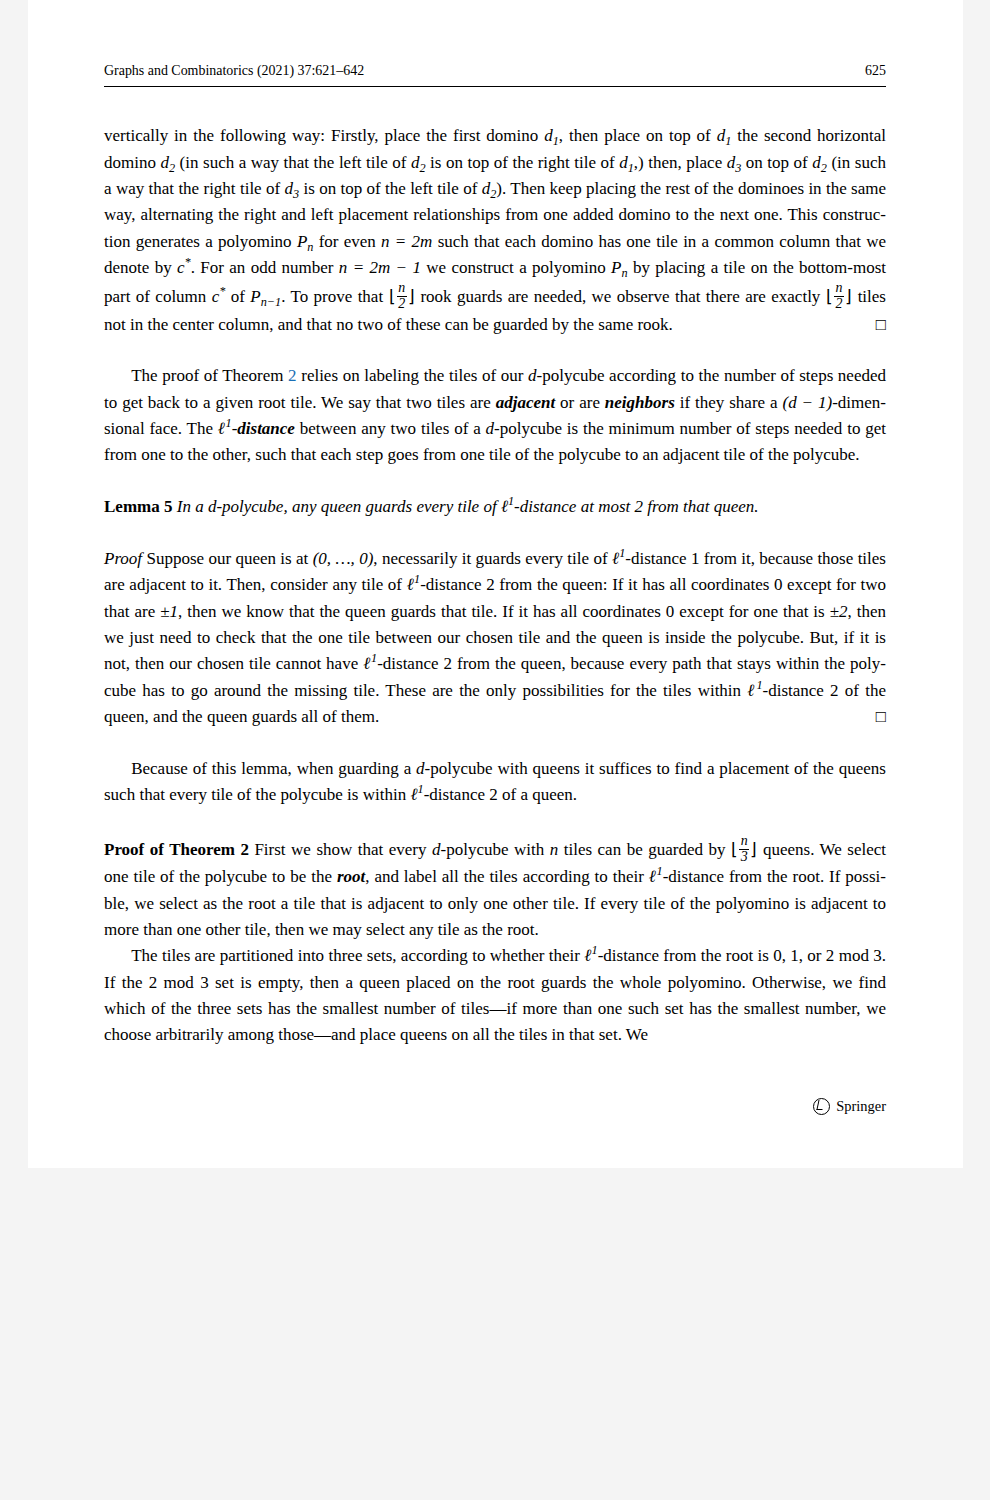Graphs and Combinatorics (2021) 37:621–642 625
vertically in the following way: Firstly, place the first domino d1, then place on top of d1 the second horizontal domino d2 (in such a way that the left tile of d2 is on top of the right tile of d1,) then, place d3 on top of d2 (in such a way that the right tile of d3 is on top of the left tile of d2). Then keep placing the rest of the dominoes in the same way, alternating the right and left placement relationships from one added domino to the next one. This construction generates a polyomino Pn for even n = 2m such that each domino has one tile in a common column that we denote by c*. For an odd number n = 2m − 1 we construct a polyomino Pn by placing a tile on the bottom-most part of column c* of Pn−1. To prove that ⌊n 2⌋ rook guards are needed, we observe that there are exactly ⌊n 2⌋ tiles not in the center column, and that no two of these can be guarded by the same rook.□
The proof of Theorem 2 relies on labeling the tiles of our d-polycube according to the number of steps needed to get back to a given root tile. We say that two tiles are adjacent or are neighbors if they share a (d − 1)-dimensional face. The ℓ1-distance between any two tiles of a d-polycube is the minimum number of steps needed to get from one to the other, such that each step goes from one tile of the polycube to an adjacent tile of the polycube.
Lemma 5 In a d-polycube, any queen guards every tile of ℓ1-distance at most 2 from that queen.
Proof Suppose our queen is at (0, …, 0), necessarily it guards every tile of ℓ1-distance 1 from it, because those tiles are adjacent to it. Then, consider any tile of ℓ1-distance 2 from the queen: If it has all coordinates 0 except for two that are ±1, then we know that the queen guards that tile. If it has all coordinates 0 except for one that is ±2, then we just need to check that the one tile between our chosen tile and the queen is inside the polycube. But, if it is not, then our chosen tile cannot have ℓ1-distance 2 from the queen, because every path that stays within the polycube has to go around the missing tile. These are the only possibilities for the tiles within ℓ1-distance 2 of the queen, and the queen guards all of them.□
Because of this lemma, when guarding a d-polycube with queens it suffices to find a placement of the queens such that every tile of the polycube is within ℓ1-distance 2 of a queen.
Proof of Theorem 2 First we show that every d-polycube with n tiles can be guarded by ⌊n 3⌋ queens. We select one tile of the polycube to be the root, and label all the tiles according to their ℓ1-distance from the root. If possible, we select as the root a tile that is adjacent to only one other tile. If every tile of the polyomino is adjacent to more than one other tile, then we may select any tile as the root.
The tiles are partitioned into three sets, according to whether their ℓ1-distance from the root is 0, 1, or 2 mod 3. If the 2 mod 3 set is empty, then a queen placed on the root guards the whole polyomino. Otherwise, we find which of the three sets has the smallest number of tiles—if more than one such set has the smallest number, we choose arbitrarily among those—and place queens on all the tiles in that set. We
Springer